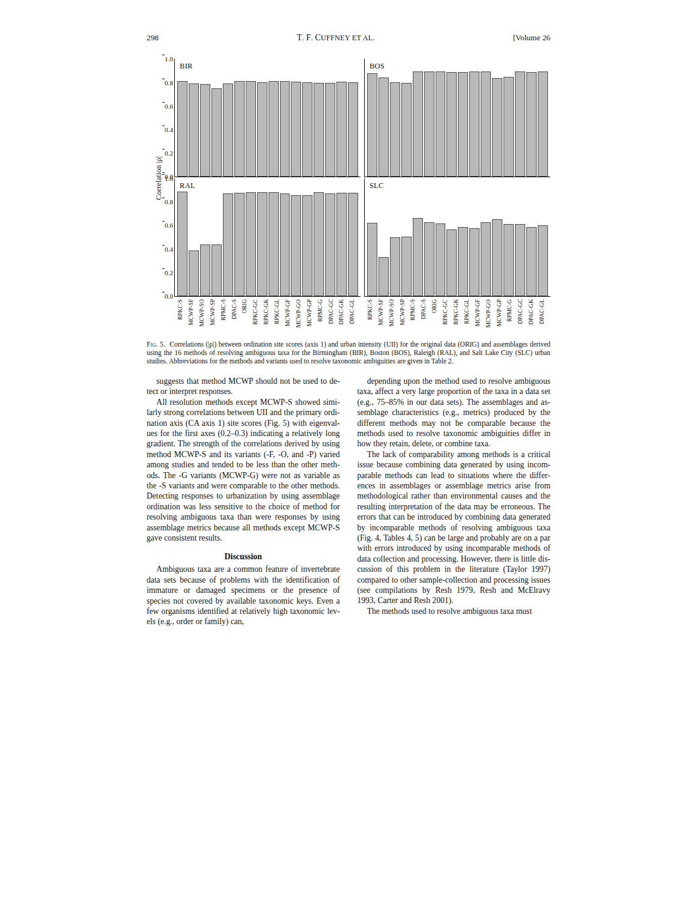298
T. F. Cuffney et al.
[Volume 26
Correlation |ρ|
BIR
1.0
0.8
0.6
0.4
0.2
0.0
BOS
RAL
1.0
0.8
0.6
0.4
0.2
0.0
SLC
RPKC-S MCWP-SF MCWP-SO MCWP-SP RPMC-S DPAC-S ORIG RPKC-GC RPKC-GK RPKC-GL MCWP-GF MCWP-GO MCWP-GP RPMC-G DPAC-GC DPAC-GK DPAC-GL
RPKC-S MCWP-SF MCWP-SO MCWP-SP RPMC-S DPAC-S ORIG RPKC-GC RPKC-GK RPKC-GL MCWP-GF MCWP-GO MCWP-GP RPMC-G DPAC-GC DPAC-GK DPAC-GL
Fig. 5. Correlations (|ρ|) between ordination site scores (axis 1) and urban intensity (UII) for the original data (ORIG) and assemblages derived using the 16 methods of resolving ambiguous taxa for the Birmingham (BIR), Boston (BOS), Raleigh (RAL), and Salt Lake City (SLC) urban studies. Abbreviations for the methods and variants used to resolve taxonomic ambiguities are given in Table 2.
suggests that method MCWP should not be used to detect or interpret responses.
All resolution methods except MCWP-S showed similarly strong correlations between UII and the primary ordination axis (CA axis 1) site scores (Fig. 5) with eigenvalues for the first axes (0.2–0.3) indicating a relatively long gradient. The strength of the correlations derived by using method MCWP-S and its variants (-F, -O, and -P) varied among studies and tended to be less than the other methods. The -G variants (MCWP-G) were not as variable as the -S variants and were comparable to the other methods. Detecting responses to urbanization by using assemblage ordination was less sensitive to the choice of method for resolving ambiguous taxa than were responses by using assemblage metrics because all methods except MCWP-S gave consistent results.
Discussion
Ambiguous taxa are a common feature of invertebrate data sets because of problems with the identification of immature or damaged specimens or the presence of species not covered by available taxonomic keys. Even a few organisms identified at relatively high taxonomic levels (e.g., order or family) can,
depending upon the method used to resolve ambiguous taxa, affect a very large proportion of the taxa in a data set (e.g., 75–85% in our data sets). The assemblages and assemblage characteristics (e.g., metrics) produced by the different methods may not be comparable because the methods used to resolve taxonomic ambiguities differ in how they retain, delete, or combine taxa.
The lack of comparability among methods is a critical issue because combining data generated by using incomparable methods can lead to situations where the differences in assemblages or assemblage metrics arise from methodological rather than environmental causes and the resulting interpretation of the data may be erroneous. The errors that can be introduced by combining data generated by incomparable methods of resolving ambiguous taxa (Fig. 4, Tables 4, 5) can be large and probably are on a par with errors introduced by using incomparable methods of data collection and processing. However, there is little discussion of this problem in the literature (Taylor 1997) compared to other sample-collection and processing issues (see compilations by Resh 1979, Resh and McElravy 1993, Carter and Resh 2001).
The methods used to resolve ambiguous taxa must